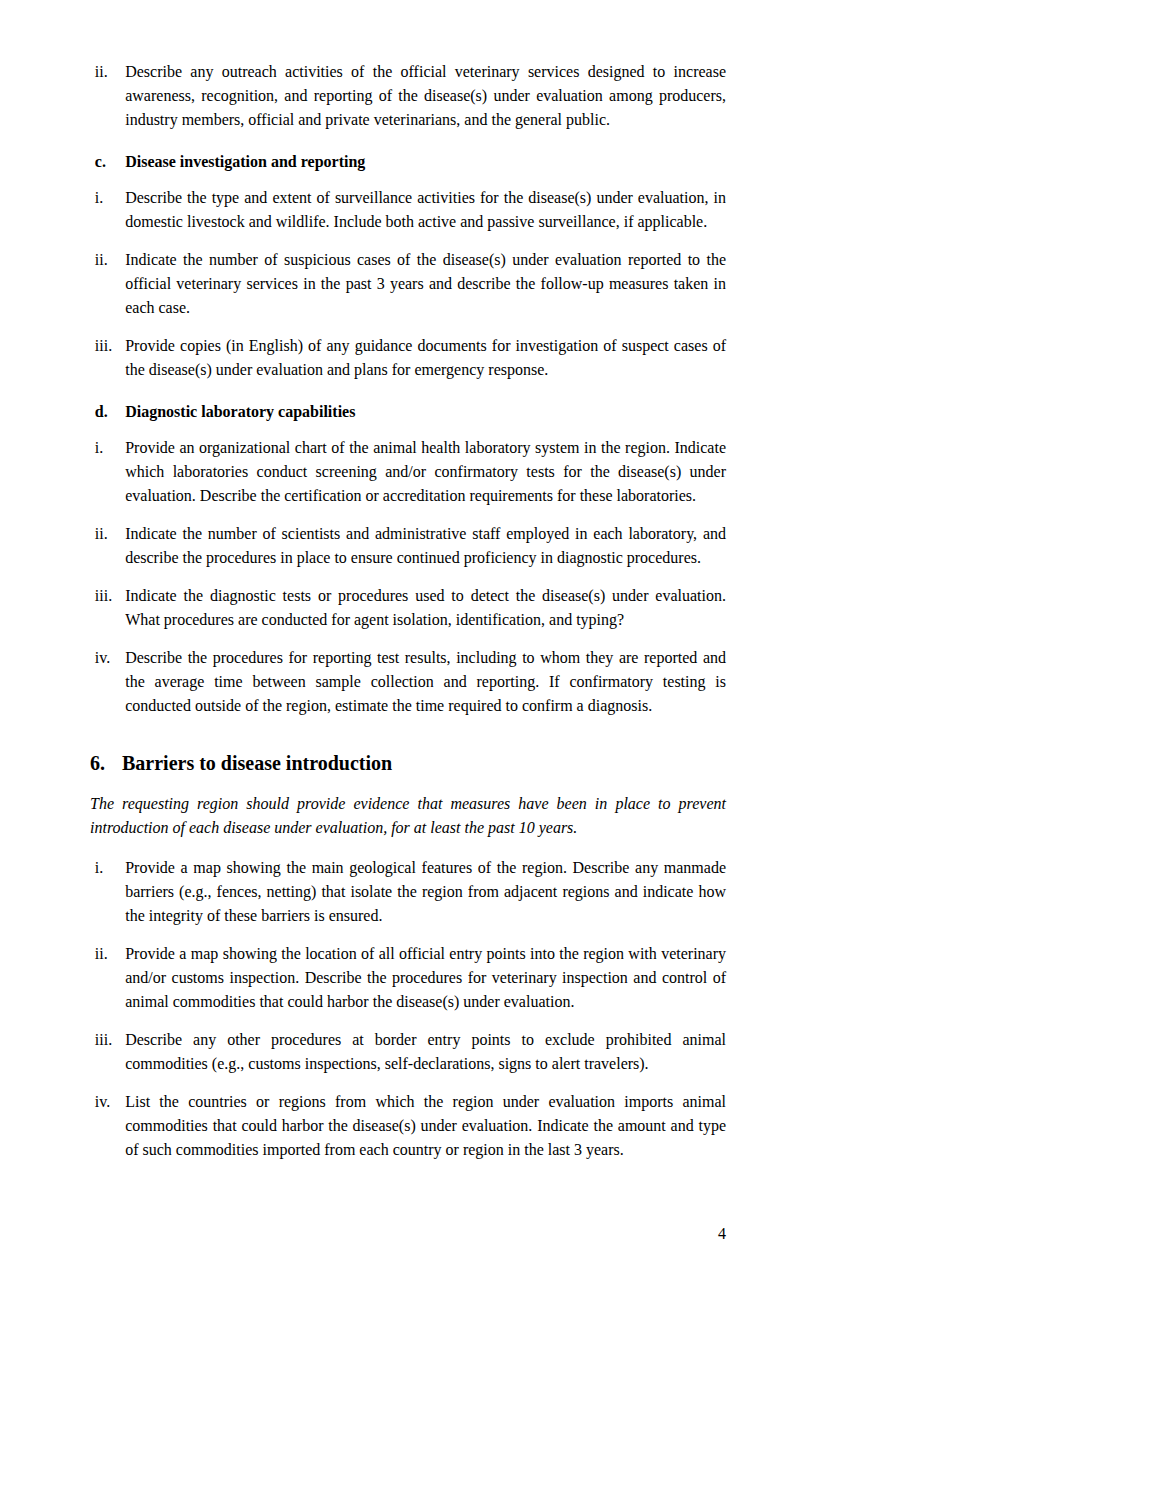ii.
Describe any outreach activities of the official veterinary services designed to increase awareness, recognition, and reporting of the disease(s) under evaluation among producers, industry members, official and private veterinarians, and the general public.
c. Disease investigation and reporting
i.
Describe the type and extent of surveillance activities for the disease(s) under evaluation, in domestic livestock and wildlife. Include both active and passive surveillance, if applicable.
ii.
Indicate the number of suspicious cases of the disease(s) under evaluation reported to the official veterinary services in the past 3 years and describe the follow-up measures taken in each case.
iii.
Provide copies (in English) of any guidance documents for investigation of suspect cases of the disease(s) under evaluation and plans for emergency response.
d. Diagnostic laboratory capabilities
i.
Provide an organizational chart of the animal health laboratory system in the region. Indicate which laboratories conduct screening and/or confirmatory tests for the disease(s) under evaluation. Describe the certification or accreditation requirements for these laboratories.
ii.
Indicate the number of scientists and administrative staff employed in each laboratory, and describe the procedures in place to ensure continued proficiency in diagnostic procedures.
iii.
Indicate the diagnostic tests or procedures used to detect the disease(s) under evaluation. What procedures are conducted for agent isolation, identification, and typing?
iv.
Describe the procedures for reporting test results, including to whom they are reported and the average time between sample collection and reporting. If confirmatory testing is conducted outside of the region, estimate the time required to confirm a diagnosis.
6. Barriers to disease introduction
The requesting region should provide evidence that measures have been in place to prevent introduction of each disease under evaluation, for at least the past 10 years.
i.
Provide a map showing the main geological features of the region. Describe any manmade barriers (e.g., fences, netting) that isolate the region from adjacent regions and indicate how the integrity of these barriers is ensured.
ii.
Provide a map showing the location of all official entry points into the region with veterinary and/or customs inspection. Describe the procedures for veterinary inspection and control of animal commodities that could harbor the disease(s) under evaluation.
iii.
Describe any other procedures at border entry points to exclude prohibited animal commodities (e.g., customs inspections, self-declarations, signs to alert travelers).
iv.
List the countries or regions from which the region under evaluation imports animal commodities that could harbor the disease(s) under evaluation. Indicate the amount and type of such commodities imported from each country or region in the last 3 years.
4